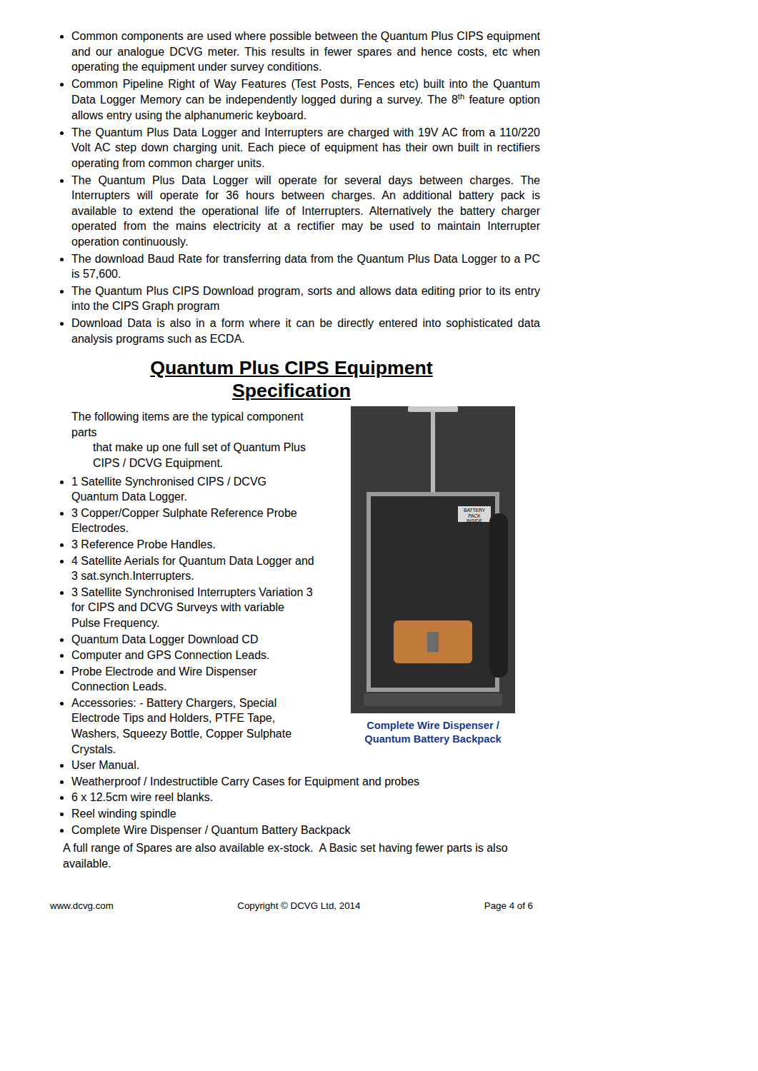Common components are used where possible between the Quantum Plus CIPS equipment and our analogue DCVG meter. This results in fewer spares and hence costs, etc when operating the equipment under survey conditions.
Common Pipeline Right of Way Features (Test Posts, Fences etc) built into the Quantum Data Logger Memory can be independently logged during a survey. The 8th feature option allows entry using the alphanumeric keyboard.
The Quantum Plus Data Logger and Interrupters are charged with 19V AC from a 110/220 Volt AC step down charging unit. Each piece of equipment has their own built in rectifiers operating from common charger units.
The Quantum Plus Data Logger will operate for several days between charges. The Interrupters will operate for 36 hours between charges. An additional battery pack is available to extend the operational life of Interrupters. Alternatively the battery charger operated from the mains electricity at a rectifier may be used to maintain Interrupter operation continuously.
The download Baud Rate for transferring data from the Quantum Plus Data Logger to a PC is 57,600.
The Quantum Plus CIPS Download program, sorts and allows data editing prior to its entry into the CIPS Graph program
Download Data is also in a form where it can be directly entered into sophisticated data analysis programs such as ECDA.
Quantum Plus CIPS Equipment
Specification
BATTERY PACK
INSIDE
Complete Wire Dispenser /
Quantum Battery Backpack
The following items are the typical component parts that make up one full set of Quantum Plus CIPS / DCVG Equipment.
1 Satellite Synchronised CIPS / DCVG Quantum Data Logger.
3 Copper/Copper Sulphate Reference Probe Electrodes.
3 Reference Probe Handles.
4 Satellite Aerials for Quantum Data Logger and 3 sat.synch.Interrupters.
3 Satellite Synchronised Interrupters Variation 3 for CIPS and DCVG Surveys with variable Pulse Frequency.
Quantum Data Logger Download CD
Computer and GPS Connection Leads.
Probe Electrode and Wire Dispenser Connection Leads.
Accessories: - Battery Chargers, Special Electrode Tips and Holders, PTFE Tape, Washers, Squeezy Bottle, Copper Sulphate Crystals.
User Manual.
Weatherproof / Indestructible Carry Cases for Equipment and probes
6 x 12.5cm wire reel blanks.
Reel winding spindle
Complete Wire Dispenser / Quantum Battery Backpack
A full range of Spares are also available ex-stock. A Basic set having fewer parts is also available.
www.dcvg.com Copyright © DCVG Ltd, 2014 Page 4 of 6